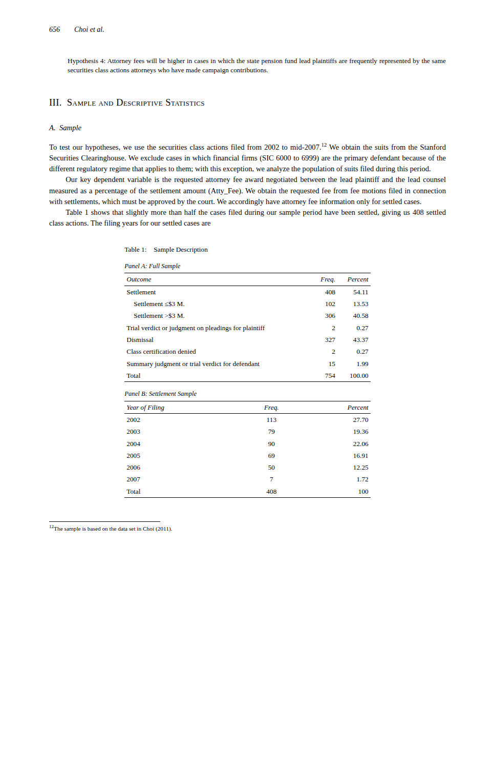656 Choi et al.
Hypothesis 4: Attorney fees will be higher in cases in which the state pension fund lead plaintiffs are frequently represented by the same securities class actions attorneys who have made campaign contributions.
III. Sample and Descriptive Statistics
A. Sample
To test our hypotheses, we use the securities class actions filed from 2002 to mid-2007.12 We obtain the suits from the Stanford Securities Clearinghouse. We exclude cases in which financial firms (SIC 6000 to 6999) are the primary defendant because of the different regulatory regime that applies to them; with this exception, we analyze the population of suits filed during this period.
Our key dependent variable is the requested attorney fee award negotiated between the lead plaintiff and the lead counsel measured as a percentage of the settlement amount (Atty_Fee). We obtain the requested fee from fee motions filed in connection with settlements, which must be approved by the court. We accordingly have attorney fee information only for settled cases.
Table 1 shows that slightly more than half the cases filed during our sample period have been settled, giving us 408 settled class actions. The filing years for our settled cases are
Table 1: Sample Description
Panel A: Full Sample
| Outcome | Freq. | Percent |
| --- | --- | --- |
| Settlement | 408 | 54.11 |
| Settlement ≤$3 M. | 102 | 13.53 |
| Settlement >$3 M. | 306 | 40.58 |
| Trial verdict or judgment on pleadings for plaintiff | 2 | 0.27 |
| Dismissal | 327 | 43.37 |
| Class certification denied | 2 | 0.27 |
| Summary judgment or trial verdict for defendant | 15 | 1.99 |
| Total | 754 | 100.00 |
Panel B: Settlement Sample
| Year of Filing | Freq. | Percent |
| --- | --- | --- |
| 2002 | 113 | 27.70 |
| 2003 | 79 | 19.36 |
| 2004 | 90 | 22.06 |
| 2005 | 69 | 16.91 |
| 2006 | 50 | 12.25 |
| 2007 | 7 | 1.72 |
| Total | 408 | 100 |
12The sample is based on the data set in Choi (2011).